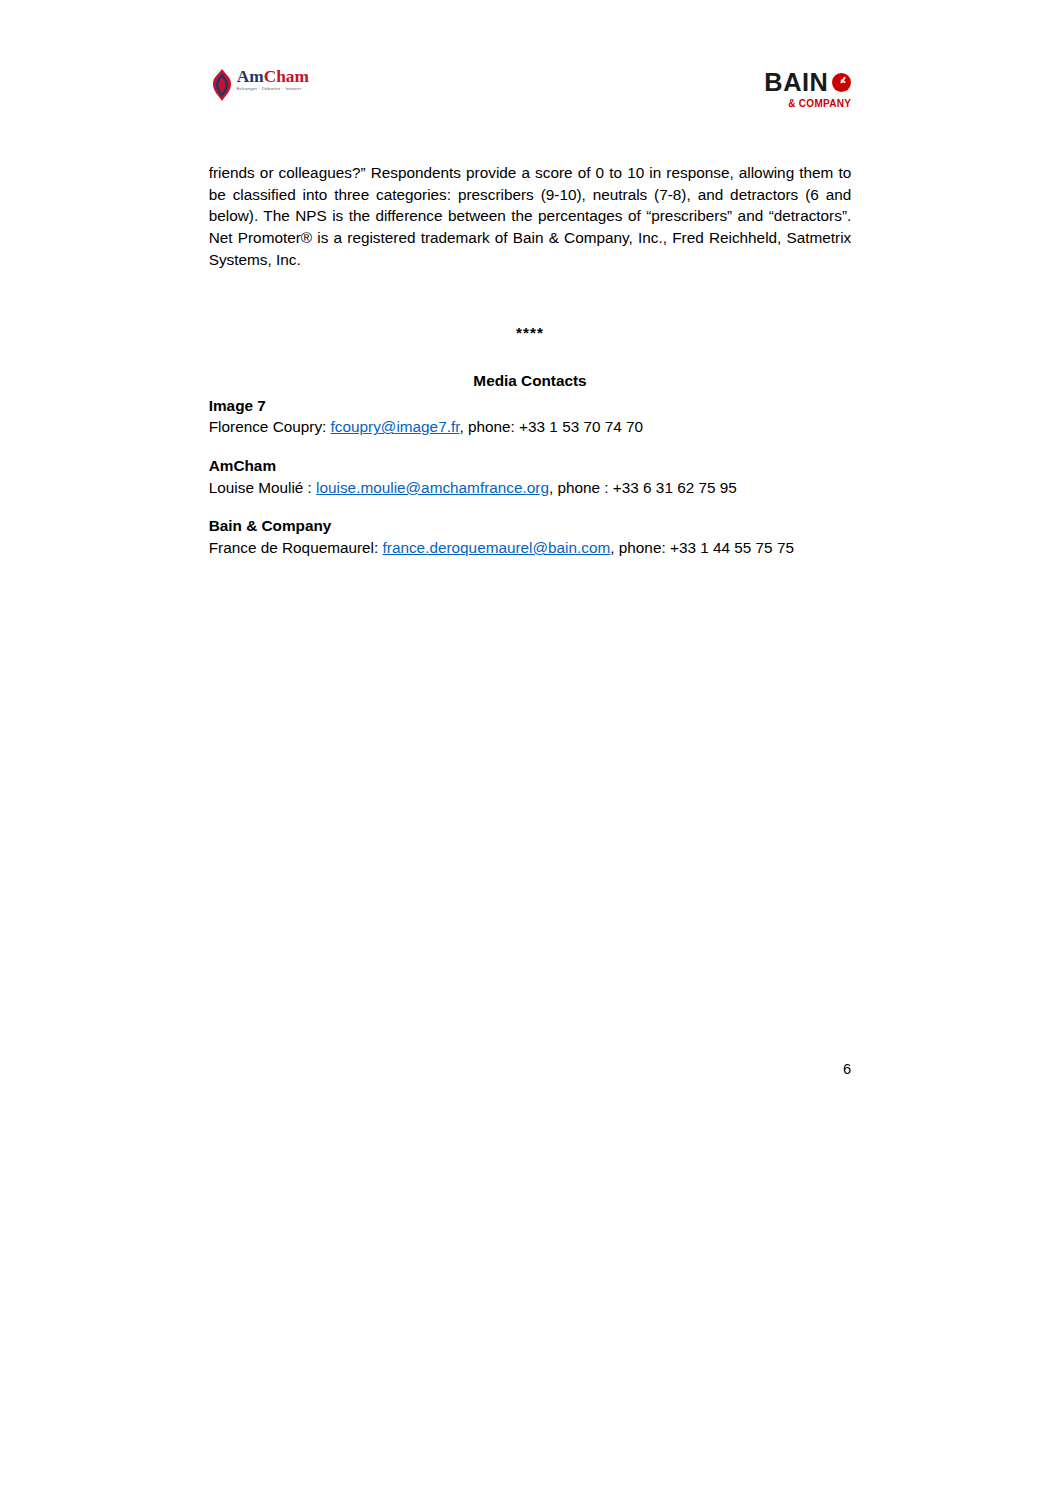Am Cham
Échanger · Débattre · Innover
BAIN
& COMPANY
friends or colleagues?” Respondents provide a score of 0 to 10 in response, allowing them to be classified into three categories: prescribers (9-10), neutrals (7-8), and detractors (6 and below). The NPS is the difference between the percentages of “prescribers” and “detractors”. Net Promoter® is a registered trademark of Bain & Company, Inc., Fred Reichheld, Satmetrix Systems, Inc.
****
Media Contacts
Image 7
Florence Coupry: fcoupry@image7.fr, phone: +33 1 53 70 74 70
AmCham
Louise Moulié : louise.moulie@amchamfrance.org, phone : +33 6 31 62 75 95
Bain & Company
France de Roquemaurel: france.deroquemaurel@bain.com, phone: +33 1 44 55 75 75
6